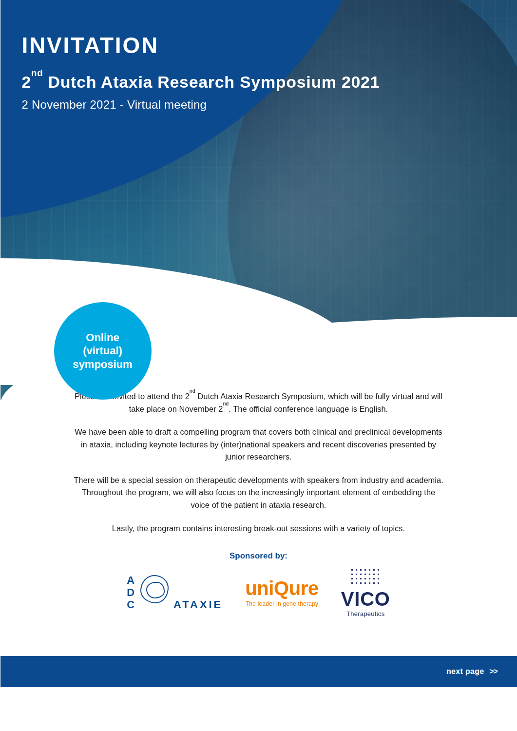Invitation
2nd Dutch Ataxia Research Symposium 2021
2 November 2021 - Virtual meeting
Online
(virtual)
symposium
Please be invited to attend the 2nd Dutch Ataxia Research Symposium, which will be fully virtual and will take place on November 2nd. The official conference language is English.
We have been able to draft a compelling program that covers both clinical and preclinical developments in ataxia, including keynote lectures by (inter)national speakers and recent discoveries presented by junior researchers.
There will be a special session on therapeutic developments with speakers from industry and academia. Throughout the program, we will also focus on the increasingly important element of embedding the voice of the patient in ataxia research.
Lastly, the program contains interesting break-out sessions with a variety of topics.
Sponsored by:
ADC
ATAXIE
uni Qure
The leader in gene therapy
VICO
Therapeutics
next page >>